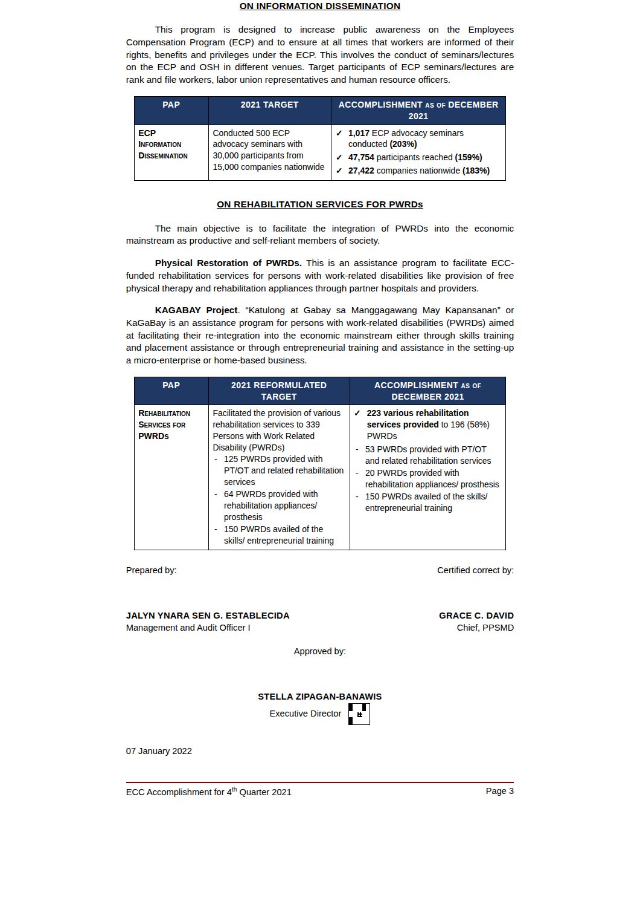ON INFORMATION DISSEMINATION
This program is designed to increase public awareness on the Employees Compensation Program (ECP) and to ensure at all times that workers are informed of their rights, benefits and privileges under the ECP. This involves the conduct of seminars/lectures on the ECP and OSH in different venues. Target participants of ECP seminars/lectures are rank and file workers, labor union representatives and human resource officers.
| PAP | 2021 TARGET | ACCOMPLISHMENT as of DECEMBER 2021 |
| --- | --- | --- |
| ECP Information Dissemination | Conducted 500 ECP advocacy seminars with 30,000 participants from 15,000 companies nationwide | 1,017 ECP advocacy seminars conducted (203%) 47,754 participants reached (159%) 27,422 companies nationwide (183%) |
ON REHABILITATION SERVICES FOR PWRDs
The main objective is to facilitate the integration of PWRDs into the economic mainstream as productive and self-reliant members of society.
Physical Restoration of PWRDs. This is an assistance program to facilitate ECC-funded rehabilitation services for persons with work-related disabilities like provision of free physical therapy and rehabilitation appliances through partner hospitals and providers.
KAGABAY Project. “Katulong at Gabay sa Manggagawang May Kapansanan” or KaGaBay is an assistance program for persons with work-related disabilities (PWRDs) aimed at facilitating their re-integration into the economic mainstream either through skills training and placement assistance or through entrepreneurial training and assistance in the setting-up a micro-enterprise or home-based business.
| PAP | 2021 REFORMULATED TARGET | ACCOMPLISHMENT as of DECEMBER 2021 |
| --- | --- | --- |
| Rehabilitation Services for PWRDs | Facilitated the provision of various rehabilitation services to 339 Persons with Work Related Disability (PWRDs) 125 PWRDs provided with PT/OT and related rehabilitation services 64 PWRDs provided with rehabilitation appliances/ prosthesis 150 PWRDs availed of the skills/ entrepreneurial training | 223 various rehabilitation services provided to 196 (58%) PWRDs 53 PWRDs provided with PT/OT and related rehabilitation services 20 PWRDs provided with rehabilitation appliances/ prosthesis 150 PWRDs availed of the skills/ entrepreneurial training |
Prepared by:
​
JALYN YNARA SEN G. ESTABLECIDA
Management and Audit Officer I
Certified correct by:
​
GRACE C. DAVID
Chief, PPSMD
Approved by:
​
STELLA ZIPAGAN-BANAWIS
Executive Director
07 January 2022
ECC Accomplishment for 4th Quarter 2021
Page 3